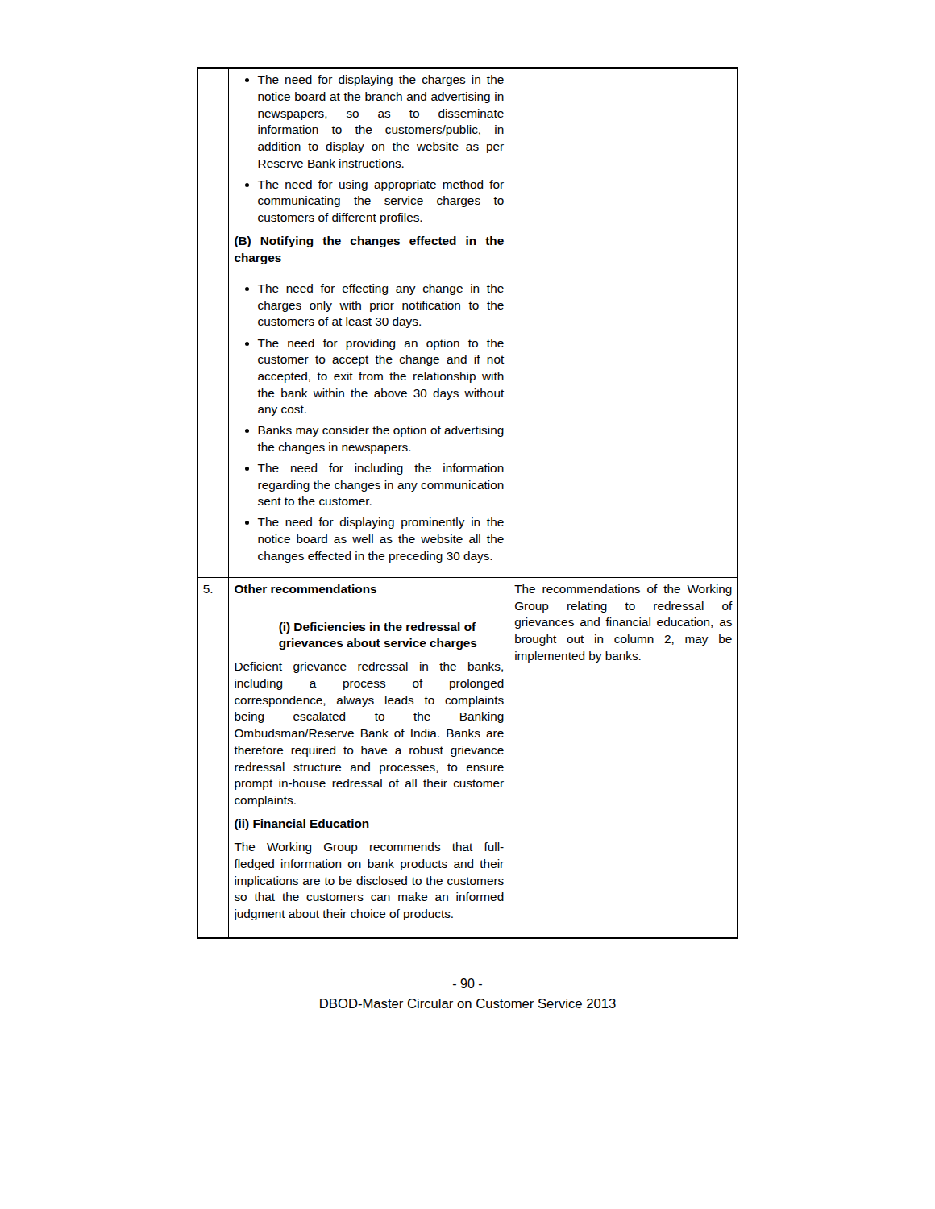| | The need for displaying the charges in the notice board at the branch and advertising in newspapers, so as to disseminate information to the customers/public, in addition to display on the website as per Reserve Bank instructions. The need for using appropriate method for communicating the service charges to customers of different profiles. (B) Notifying the changes effected in the charges The need for effecting any change in the charges only with prior notification to the customers of at least 30 days. The need for providing an option to the customer to accept the change and if not accepted, to exit from the relationship with the bank within the above 30 days without any cost. Banks may consider the option of advertising the changes in newspapers. The need for including the information regarding the changes in any communication sent to the customer. The need for displaying prominently in the notice board as well as the website all the changes effected in the preceding 30 days. | |
| 5. | Other recommendations (i) Deficiencies in the redressal of grievances about service charges Deficient grievance redressal in the banks, including a process of prolonged correspondence, always leads to complaints being escalated to the Banking Ombudsman/Reserve Bank of India. Banks are therefore required to have a robust grievance redressal structure and processes, to ensure prompt in-house redressal of all their customer complaints. (ii) Financial Education The Working Group recommends that full-fledged information on bank products and their implications are to be disclosed to the customers so that the customers can make an informed judgment about their choice of products. | The recommendations of the Working Group relating to redressal of grievances and financial education, as brought out in column 2, may be implemented by banks. |
- 90 -
DBOD-Master Circular on Customer Service 2013